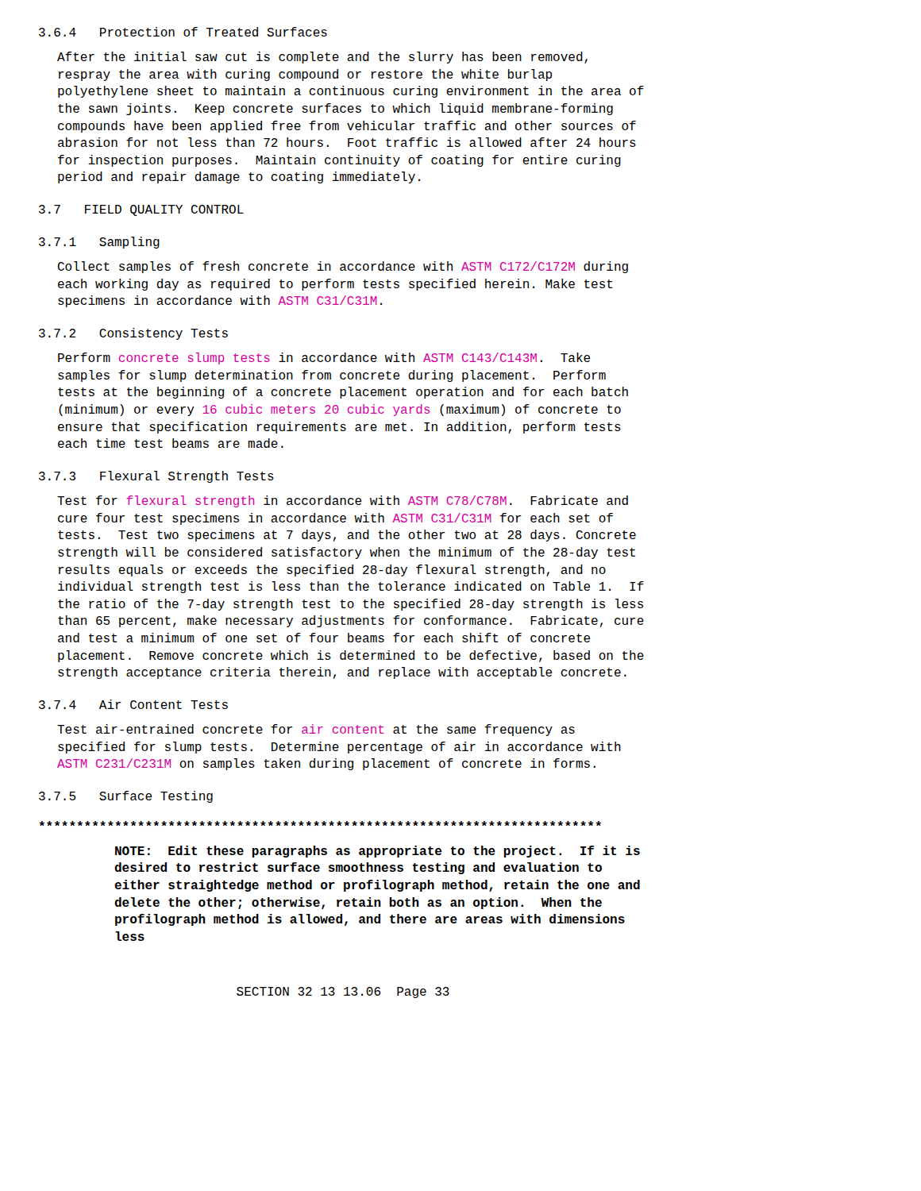3.6.4 Protection of Treated Surfaces
After the initial saw cut is complete and the slurry has been removed, respray the area with curing compound or restore the white burlap polyethylene sheet to maintain a continuous curing environment in the area of the sawn joints. Keep concrete surfaces to which liquid membrane-forming compounds have been applied free from vehicular traffic and other sources of abrasion for not less than 72 hours. Foot traffic is allowed after 24 hours for inspection purposes. Maintain continuity of coating for entire curing period and repair damage to coating immediately.
3.7 FIELD QUALITY CONTROL
3.7.1 Sampling
Collect samples of fresh concrete in accordance with ASTM C172/C172M during each working day as required to perform tests specified herein. Make test specimens in accordance with ASTM C31/C31M.
3.7.2 Consistency Tests
Perform concrete slump tests in accordance with ASTM C143/C143M. Take samples for slump determination from concrete during placement. Perform tests at the beginning of a concrete placement operation and for each batch (minimum) or every 16 cubic meters 20 cubic yards (maximum) of concrete to ensure that specification requirements are met. In addition, perform tests each time test beams are made.
3.7.3 Flexural Strength Tests
Test for flexural strength in accordance with ASTM C78/C78M. Fabricate and cure four test specimens in accordance with ASTM C31/C31M for each set of tests. Test two specimens at 7 days, and the other two at 28 days. Concrete strength will be considered satisfactory when the minimum of the 28-day test results equals or exceeds the specified 28-day flexural strength, and no individual strength test is less than the tolerance indicated on Table 1. If the ratio of the 7-day strength test to the specified 28-day strength is less than 65 percent, make necessary adjustments for conformance. Fabricate, cure and test a minimum of one set of four beams for each shift of concrete placement. Remove concrete which is determined to be defective, based on the strength acceptance criteria therein, and replace with acceptable concrete.
3.7.4 Air Content Tests
Test air-entrained concrete for air content at the same frequency as specified for slump tests. Determine percentage of air in accordance with ASTM C231/C231M on samples taken during placement of concrete in forms.
3.7.5 Surface Testing
**************************************************************************
NOTE: Edit these paragraphs as appropriate to the project. If it is desired to restrict surface smoothness testing and evaluation to either straightedge method or profilograph method, retain the one and delete the other; otherwise, retain both as an option. When the profilograph method is allowed, and there are areas with dimensions less
SECTION 32 13 13.06 Page 33